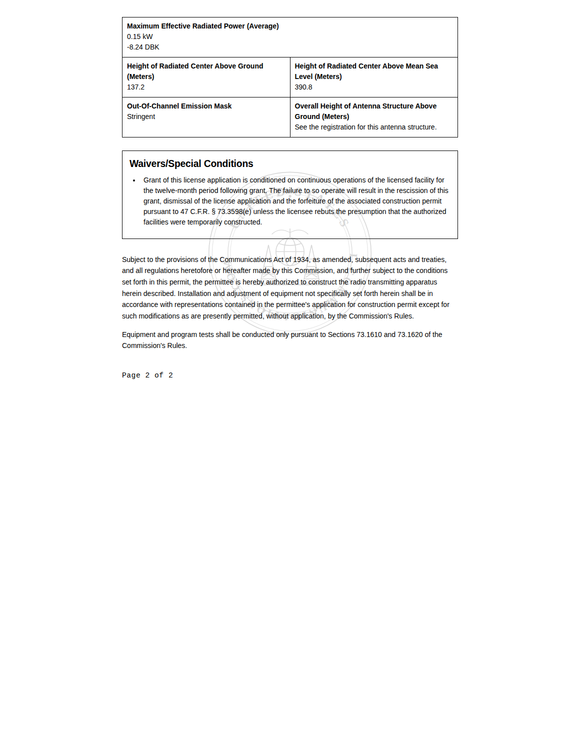UNITED STATES FEDERAL COMMUNICATIONS COMMISSION
| Maximum Effective Radiated Power (Average) 0.15 kW -8.24 DBK |
| Height of Radiated Center Above Ground (Meters) 137.2 | Height of Radiated Center Above Mean Sea Level (Meters) 390.8 |
| Out-Of-Channel Emission Mask Stringent | Overall Height of Antenna Structure Above Ground (Meters) See the registration for this antenna structure. |
Waivers/Special Conditions
Grant of this license application is conditioned on continuous operations of the licensed facility for the twelve-month period following grant. The failure to so operate will result in the rescission of this grant, dismissal of the license application and the forfeiture of the associated construction permit pursuant to 47 C.F.R. § 73.3598(e) unless the licensee rebuts the presumption that the authorized facilities were temporarily constructed.
Subject to the provisions of the Communications Act of 1934, as amended, subsequent acts and treaties, and all regulations heretofore or hereafter made by this Commission, and further subject to the conditions set forth in this permit, the permittee is hereby authorized to construct the radio transmitting apparatus herein described. Installation and adjustment of equipment not specifically set forth herein shall be in accordance with representations contained in the permittee's application for construction permit except for such modifications as are presently permitted, without application, by the Commission's Rules.
Equipment and program tests shall be conducted only pursuant to Sections 73.1610 and 73.1620 of the Commission's Rules.
Page 2 of 2